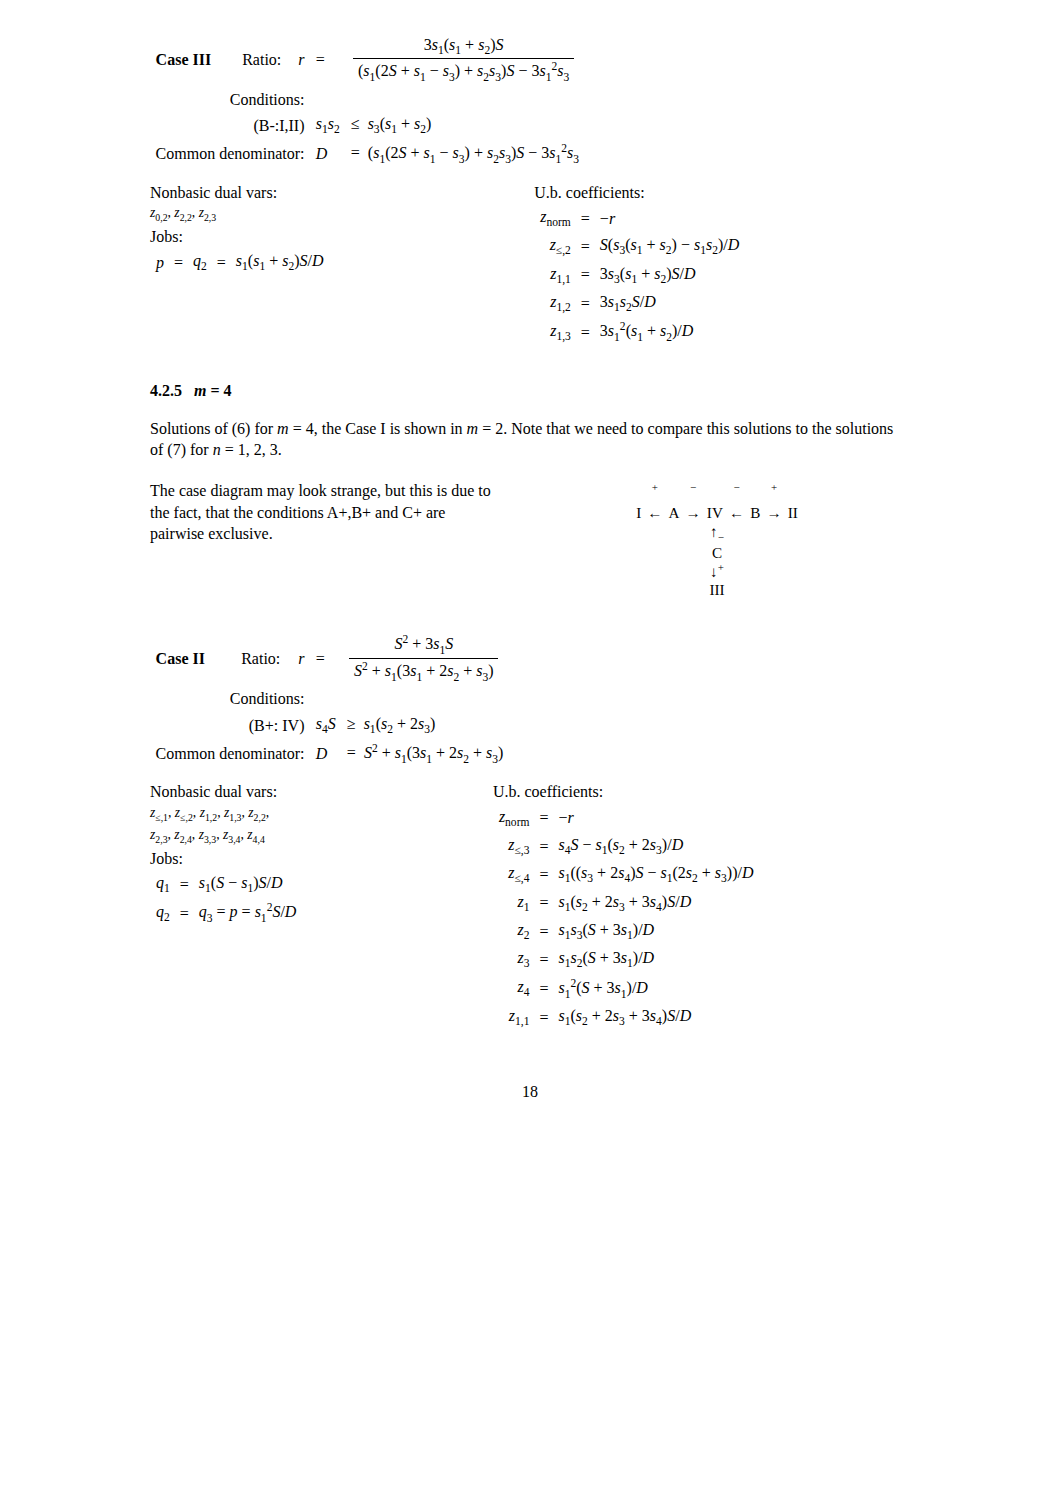| Case III | Ratio: | r | = | 3 s 1 ( s 1 + s 2 ) S ( s 1 (2 S + s 1 − s 3 ) + s 2 s 3 ) S − 3 s 1 2 s 3 |
| | Conditions: | | |
| | (B-:I,II) | s 1 s 2 | ≤ s 3 ( s 1 + s 2 ) |
| Common denominator: | D | = ( s 1 (2 S + s 1 − s 3 ) + s 2 s 3 ) S − 3 s 1 2 s 3 |
Nonbasic dual vars:
z0,2, z2,2, z2,3
Jobs:
| p | = | q 2 | = | s 1 ( s 1 + s 2 ) S / D |
U.b. coefficients:
| z norm | = | − r |
| z ≤,2 | = | S ( s 3 ( s 1 + s 2 ) − s 1 s 2 )/ D |
| z 1,1 | = | 3 s 3 ( s 1 + s 2 ) S / D |
| z 1,2 | = | 3 s 1 s 2 S / D |
| z 1,3 | = | 3 s 1 2 ( s 1 + s 2 )/ D |
4.2.5 m = 4
Solutions of (6) for m = 4, the Case I is shown in m = 2. Note that we need to compare this solutions to the solutions of (7) for n = 1, 2, 3.
The case diagram may look strange, but this is due to the fact, that the conditions A+,B+ and C+ are pairwise exclusive.
I +
← A −
→ IV −
← B +
→ II
↑−
C
↓+
III
| Case II | Ratio: | r | = | S 2 + 3 s 1 S S 2 + s 1 (3 s 1 + 2 s 2 + s 3 ) |
| | Conditions: | | |
| | (B+: IV) | s 4 S | ≥ s 1 ( s 2 + 2 s 3 ) |
| Common denominator: | D | = S 2 + s 1 (3 s 1 + 2 s 2 + s 3 ) |
Nonbasic dual vars:
z≤,1, z≤,2, z1,2, z1,3, z2,2,
z2,3, z2,4, z3,3, z3,4, z4,4
Jobs:
| q 1 | = | s 1 ( S − s 1 ) S / D |
| q 2 | = | q 3 = p = s 1 2 S / D |
U.b. coefficients:
| z norm | = | − r |
| z ≤,3 | = | s 4 S − s 1 ( s 2 + 2 s 3 )/ D |
| z ≤,4 | = | s 1 (( s 3 + 2 s 4 ) S − s 1 (2 s 2 + s 3 ))/ D |
| z 1 | = | s 1 ( s 2 + 2 s 3 + 3 s 4 ) S / D |
| z 2 | = | s 1 s 3 ( S + 3 s 1 )/ D |
| z 3 | = | s 1 s 2 ( S + 3 s 1 )/ D |
| z 4 | = | s 1 2 ( S + 3 s 1 )/ D |
| z 1,1 | = | s 1 ( s 2 + 2 s 3 + 3 s 4 ) S / D |
18